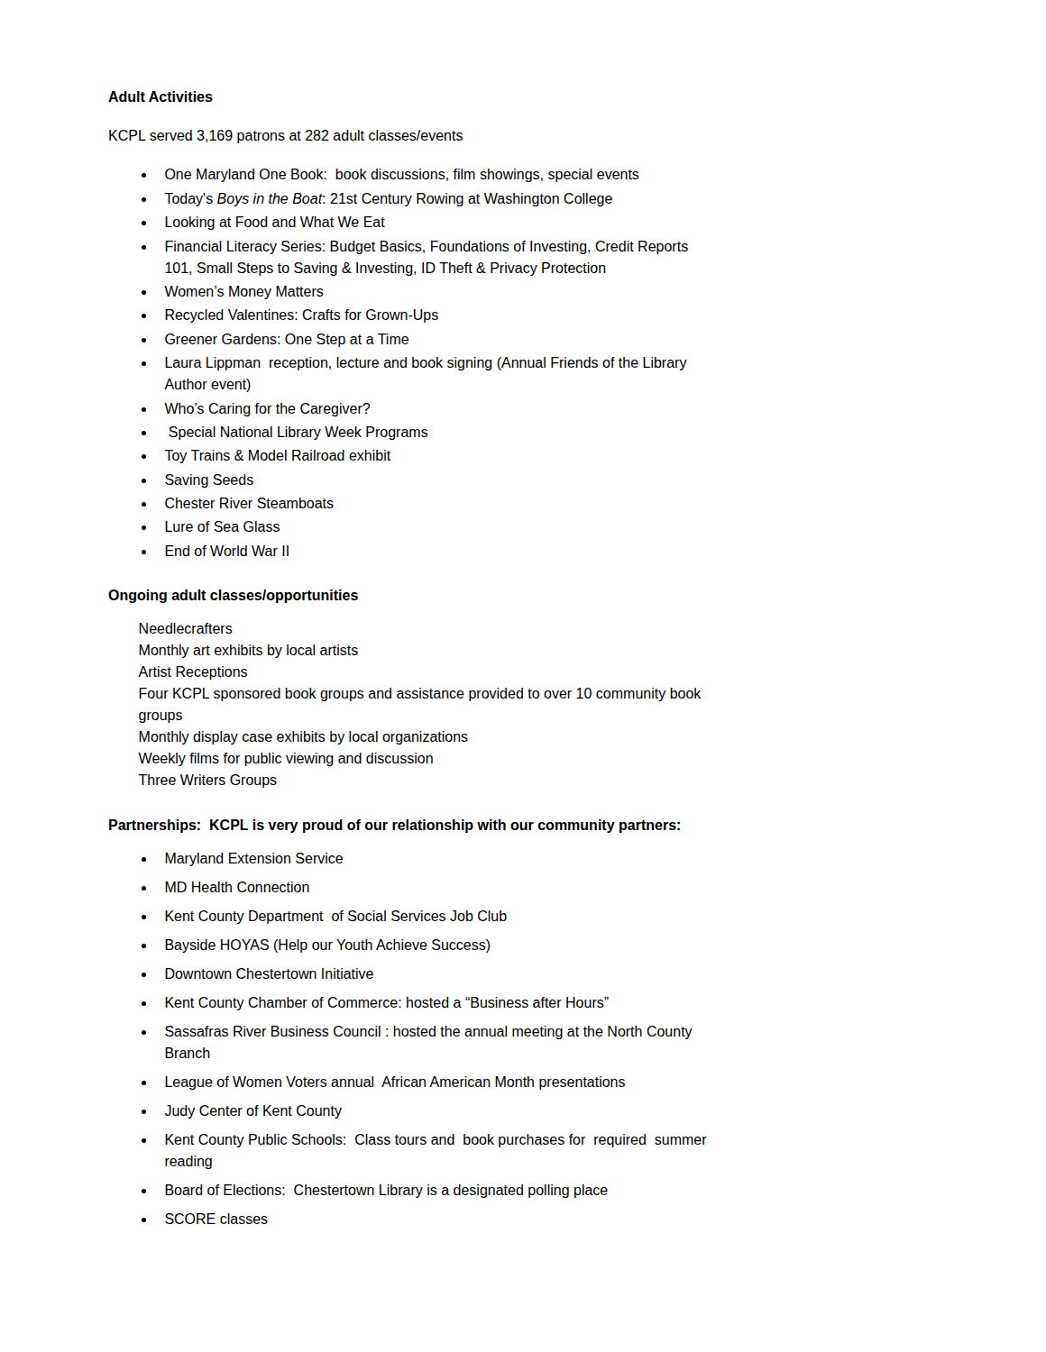Adult Activities
KCPL served 3,169 patrons at 282 adult classes/events
One Maryland One Book: book discussions, film showings, special events
Today's Boys in the Boat: 21st Century Rowing at Washington College
Looking at Food and What We Eat
Financial Literacy Series: Budget Basics, Foundations of Investing, Credit Reports 101, Small Steps to Saving & Investing, ID Theft & Privacy Protection
Women’s Money Matters
Recycled Valentines: Crafts for Grown-Ups
Greener Gardens: One Step at a Time
Laura Lippman reception, lecture and book signing (Annual Friends of the Library Author event)
Who’s Caring for the Caregiver?
Special National Library Week Programs
Toy Trains & Model Railroad exhibit
Saving Seeds
Chester River Steamboats
Lure of Sea Glass
End of World War II
Ongoing adult classes/opportunities
Needlecrafters
Monthly art exhibits by local artists
Artist Receptions
Four KCPL sponsored book groups and assistance provided to over 10 community book groups
Monthly display case exhibits by local organizations
Weekly films for public viewing and discussion
Three Writers Groups
Partnerships: KCPL is very proud of our relationship with our community partners:
Maryland Extension Service
MD Health Connection
Kent County Department of Social Services Job Club
Bayside HOYAS (Help our Youth Achieve Success)
Downtown Chestertown Initiative
Kent County Chamber of Commerce: hosted a “Business after Hours”
Sassafras River Business Council : hosted the annual meeting at the North County Branch
League of Women Voters annual African American Month presentations
Judy Center of Kent County
Kent County Public Schools: Class tours and book purchases for required summer reading
Board of Elections: Chestertown Library is a designated polling place
SCORE classes